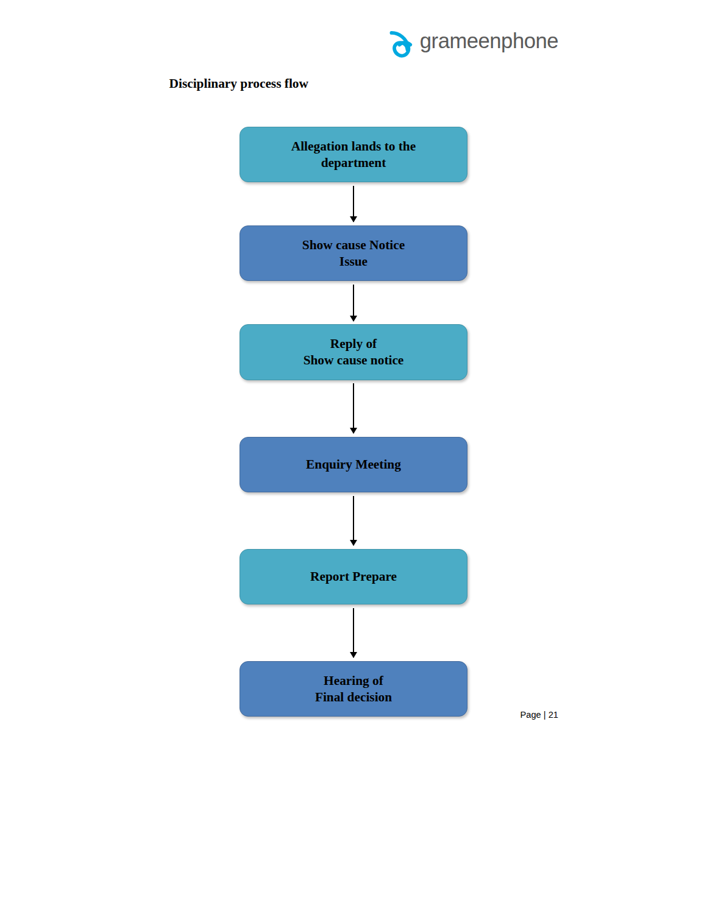grameenphone
Disciplinary process flow
Allegation lands to the
department
Show cause Notice
Issue
Reply of
Show cause notice
Enquiry Meeting
Report Prepare
Hearing of
Final decision
Page | 21